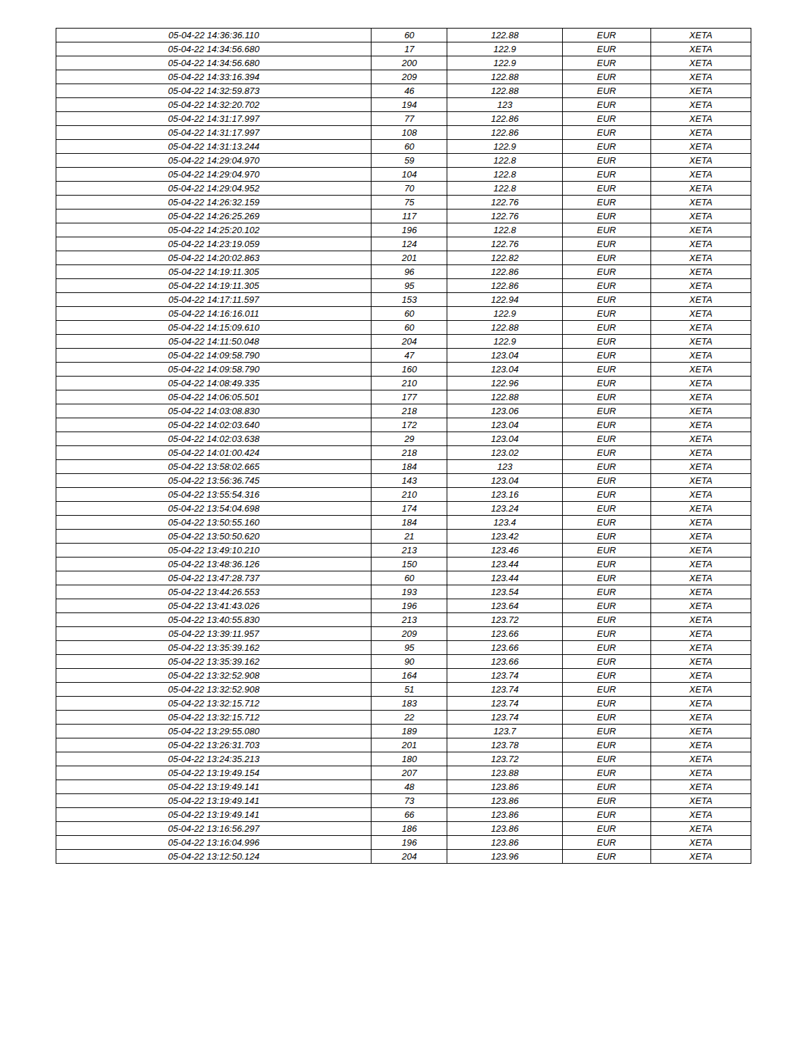| 05-04-22 14:36:36.110 | 60 | 122.88 | EUR | XETA |
| 05-04-22 14:34:56.680 | 17 | 122.9 | EUR | XETA |
| 05-04-22 14:34:56.680 | 200 | 122.9 | EUR | XETA |
| 05-04-22 14:33:16.394 | 209 | 122.88 | EUR | XETA |
| 05-04-22 14:32:59.873 | 46 | 122.88 | EUR | XETA |
| 05-04-22 14:32:20.702 | 194 | 123 | EUR | XETA |
| 05-04-22 14:31:17.997 | 77 | 122.86 | EUR | XETA |
| 05-04-22 14:31:17.997 | 108 | 122.86 | EUR | XETA |
| 05-04-22 14:31:13.244 | 60 | 122.9 | EUR | XETA |
| 05-04-22 14:29:04.970 | 59 | 122.8 | EUR | XETA |
| 05-04-22 14:29:04.970 | 104 | 122.8 | EUR | XETA |
| 05-04-22 14:29:04.952 | 70 | 122.8 | EUR | XETA |
| 05-04-22 14:26:32.159 | 75 | 122.76 | EUR | XETA |
| 05-04-22 14:26:25.269 | 117 | 122.76 | EUR | XETA |
| 05-04-22 14:25:20.102 | 196 | 122.8 | EUR | XETA |
| 05-04-22 14:23:19.059 | 124 | 122.76 | EUR | XETA |
| 05-04-22 14:20:02.863 | 201 | 122.82 | EUR | XETA |
| 05-04-22 14:19:11.305 | 96 | 122.86 | EUR | XETA |
| 05-04-22 14:19:11.305 | 95 | 122.86 | EUR | XETA |
| 05-04-22 14:17:11.597 | 153 | 122.94 | EUR | XETA |
| 05-04-22 14:16:16.011 | 60 | 122.9 | EUR | XETA |
| 05-04-22 14:15:09.610 | 60 | 122.88 | EUR | XETA |
| 05-04-22 14:11:50.048 | 204 | 122.9 | EUR | XETA |
| 05-04-22 14:09:58.790 | 47 | 123.04 | EUR | XETA |
| 05-04-22 14:09:58.790 | 160 | 123.04 | EUR | XETA |
| 05-04-22 14:08:49.335 | 210 | 122.96 | EUR | XETA |
| 05-04-22 14:06:05.501 | 177 | 122.88 | EUR | XETA |
| 05-04-22 14:03:08.830 | 218 | 123.06 | EUR | XETA |
| 05-04-22 14:02:03.640 | 172 | 123.04 | EUR | XETA |
| 05-04-22 14:02:03.638 | 29 | 123.04 | EUR | XETA |
| 05-04-22 14:01:00.424 | 218 | 123.02 | EUR | XETA |
| 05-04-22 13:58:02.665 | 184 | 123 | EUR | XETA |
| 05-04-22 13:56:36.745 | 143 | 123.04 | EUR | XETA |
| 05-04-22 13:55:54.316 | 210 | 123.16 | EUR | XETA |
| 05-04-22 13:54:04.698 | 174 | 123.24 | EUR | XETA |
| 05-04-22 13:50:55.160 | 184 | 123.4 | EUR | XETA |
| 05-04-22 13:50:50.620 | 21 | 123.42 | EUR | XETA |
| 05-04-22 13:49:10.210 | 213 | 123.46 | EUR | XETA |
| 05-04-22 13:48:36.126 | 150 | 123.44 | EUR | XETA |
| 05-04-22 13:47:28.737 | 60 | 123.44 | EUR | XETA |
| 05-04-22 13:44:26.553 | 193 | 123.54 | EUR | XETA |
| 05-04-22 13:41:43.026 | 196 | 123.64 | EUR | XETA |
| 05-04-22 13:40:55.830 | 213 | 123.72 | EUR | XETA |
| 05-04-22 13:39:11.957 | 209 | 123.66 | EUR | XETA |
| 05-04-22 13:35:39.162 | 95 | 123.66 | EUR | XETA |
| 05-04-22 13:35:39.162 | 90 | 123.66 | EUR | XETA |
| 05-04-22 13:32:52.908 | 164 | 123.74 | EUR | XETA |
| 05-04-22 13:32:52.908 | 51 | 123.74 | EUR | XETA |
| 05-04-22 13:32:15.712 | 183 | 123.74 | EUR | XETA |
| 05-04-22 13:32:15.712 | 22 | 123.74 | EUR | XETA |
| 05-04-22 13:29:55.080 | 189 | 123.7 | EUR | XETA |
| 05-04-22 13:26:31.703 | 201 | 123.78 | EUR | XETA |
| 05-04-22 13:24:35.213 | 180 | 123.72 | EUR | XETA |
| 05-04-22 13:19:49.154 | 207 | 123.88 | EUR | XETA |
| 05-04-22 13:19:49.141 | 48 | 123.86 | EUR | XETA |
| 05-04-22 13:19:49.141 | 73 | 123.86 | EUR | XETA |
| 05-04-22 13:19:49.141 | 66 | 123.86 | EUR | XETA |
| 05-04-22 13:16:56.297 | 186 | 123.86 | EUR | XETA |
| 05-04-22 13:16:04.996 | 196 | 123.86 | EUR | XETA |
| 05-04-22 13:12:50.124 | 204 | 123.96 | EUR | XETA |